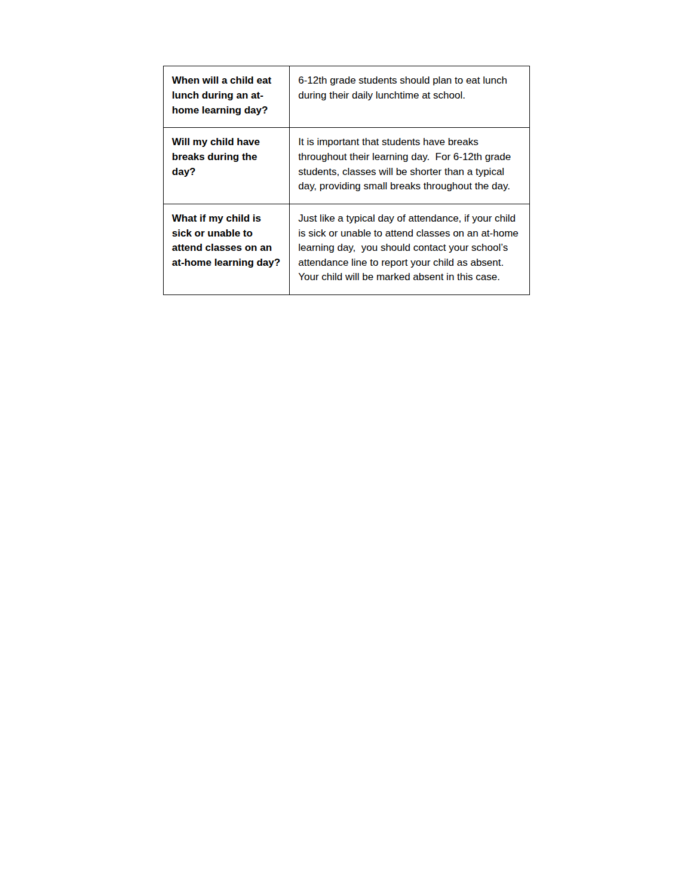| When will a child eat lunch during an at-home learning day? | 6-12th grade students should plan to eat lunch during their daily lunchtime at school. |
| Will my child have breaks during the day? | It is important that students have breaks throughout their learning day. For 6-12th grade students, classes will be shorter than a typical day, providing small breaks throughout the day. |
| What if my child is sick or unable to attend classes on an at-home learning day? | Just like a typical day of attendance, if your child is sick or unable to attend classes on an at-home learning day, you should contact your school’s attendance line to report your child as absent. Your child will be marked absent in this case. |